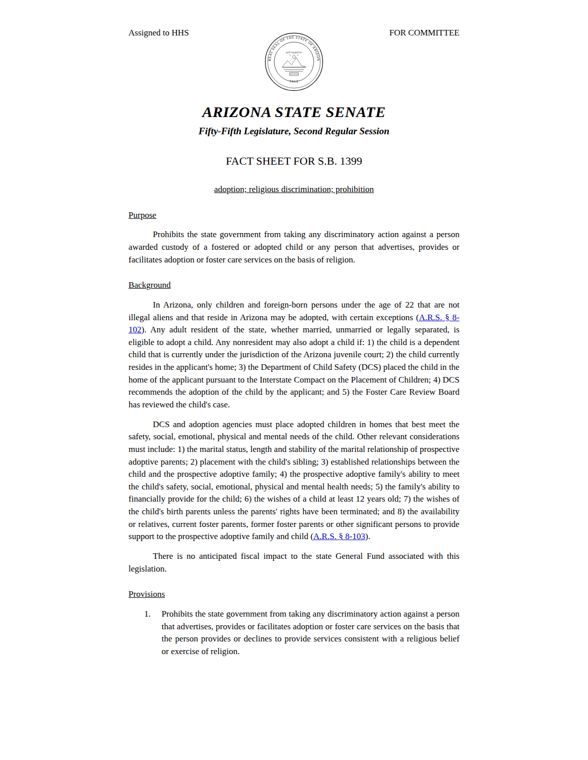Assigned to HHS
FOR COMMITTEE
GREAT SEAL OF THE STATE OF ARIZONA 1912 DITAT DEUS
ARIZONA STATE SENATE
Fifty-Fifth Legislature, Second Regular Session
FACT SHEET FOR S.B. 1399
adoption; religious discrimination; prohibition
Purpose
Prohibits the state government from taking any discriminatory action against a person awarded custody of a fostered or adopted child or any person that advertises, provides or facilitates adoption or foster care services on the basis of religion.
Background
In Arizona, only children and foreign-born persons under the age of 22 that are not illegal aliens and that reside in Arizona may be adopted, with certain exceptions (A.R.S. § 8-102). Any adult resident of the state, whether married, unmarried or legally separated, is eligible to adopt a child. Any nonresident may also adopt a child if: 1) the child is a dependent child that is currently under the jurisdiction of the Arizona juvenile court; 2) the child currently resides in the applicant's home; 3) the Department of Child Safety (DCS) placed the child in the home of the applicant pursuant to the Interstate Compact on the Placement of Children; 4) DCS recommends the adoption of the child by the applicant; and 5) the Foster Care Review Board has reviewed the child's case.
DCS and adoption agencies must place adopted children in homes that best meet the safety, social, emotional, physical and mental needs of the child. Other relevant considerations must include: 1) the marital status, length and stability of the marital relationship of prospective adoptive parents; 2) placement with the child's sibling; 3) established relationships between the child and the prospective adoptive family; 4) the prospective adoptive family's ability to meet the child's safety, social, emotional, physical and mental health needs; 5) the family's ability to financially provide for the child; 6) the wishes of a child at least 12 years old; 7) the wishes of the child's birth parents unless the parents' rights have been terminated; and 8) the availability or relatives, current foster parents, former foster parents or other significant persons to provide support to the prospective adoptive family and child (A.R.S. § 8-103).
There is no anticipated fiscal impact to the state General Fund associated with this legislation.
Provisions
Prohibits the state government from taking any discriminatory action against a person that advertises, provides or facilitates adoption or foster care services on the basis that the person provides or declines to provide services consistent with a religious belief or exercise of religion.